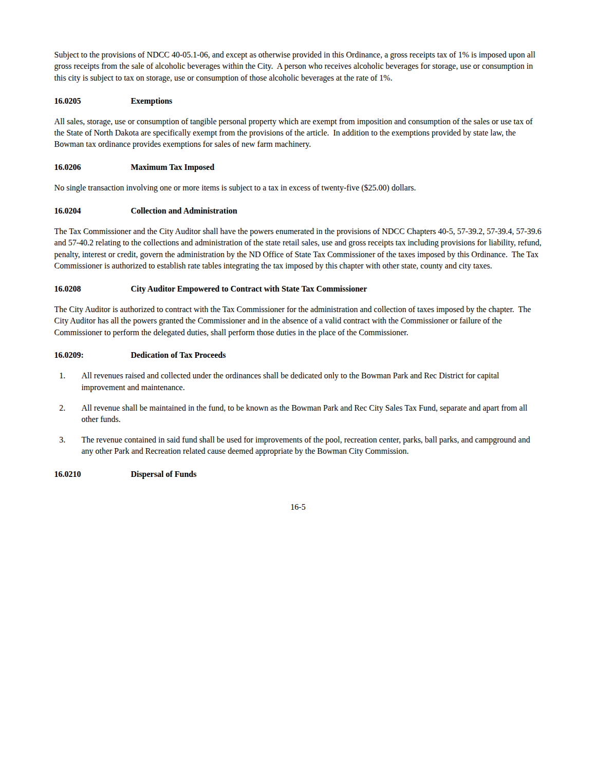Subject to the provisions of NDCC 40-05.1-06, and except as otherwise provided in this Ordinance, a gross receipts tax of 1% is imposed upon all gross receipts from the sale of alcoholic beverages within the City. A person who receives alcoholic beverages for storage, use or consumption in this city is subject to tax on storage, use or consumption of those alcoholic beverages at the rate of 1%.
16.0205 Exemptions
All sales, storage, use or consumption of tangible personal property which are exempt from imposition and consumption of the sales or use tax of the State of North Dakota are specifically exempt from the provisions of the article. In addition to the exemptions provided by state law, the Bowman tax ordinance provides exemptions for sales of new farm machinery.
16.0206 Maximum Tax Imposed
No single transaction involving one or more items is subject to a tax in excess of twenty-five ($25.00) dollars.
16.0204 Collection and Administration
The Tax Commissioner and the City Auditor shall have the powers enumerated in the provisions of NDCC Chapters 40-5, 57-39.2, 57-39.4, 57-39.6 and 57-40.2 relating to the collections and administration of the state retail sales, use and gross receipts tax including provisions for liability, refund, penalty, interest or credit, govern the administration by the ND Office of State Tax Commissioner of the taxes imposed by this Ordinance. The Tax Commissioner is authorized to establish rate tables integrating the tax imposed by this chapter with other state, county and city taxes.
16.0208 City Auditor Empowered to Contract with State Tax Commissioner
The City Auditor is authorized to contract with the Tax Commissioner for the administration and collection of taxes imposed by the chapter. The City Auditor has all the powers granted the Commissioner and in the absence of a valid contract with the Commissioner or failure of the Commissioner to perform the delegated duties, shall perform those duties in the place of the Commissioner.
16.0209: Dedication of Tax Proceeds
1. All revenues raised and collected under the ordinances shall be dedicated only to the Bowman Park and Rec District for capital improvement and maintenance.
2. All revenue shall be maintained in the fund, to be known as the Bowman Park and Rec City Sales Tax Fund, separate and apart from all other funds.
3. The revenue contained in said fund shall be used for improvements of the pool, recreation center, parks, ball parks, and campground and any other Park and Recreation related cause deemed appropriate by the Bowman City Commission.
16.0210 Dispersal of Funds
16-5